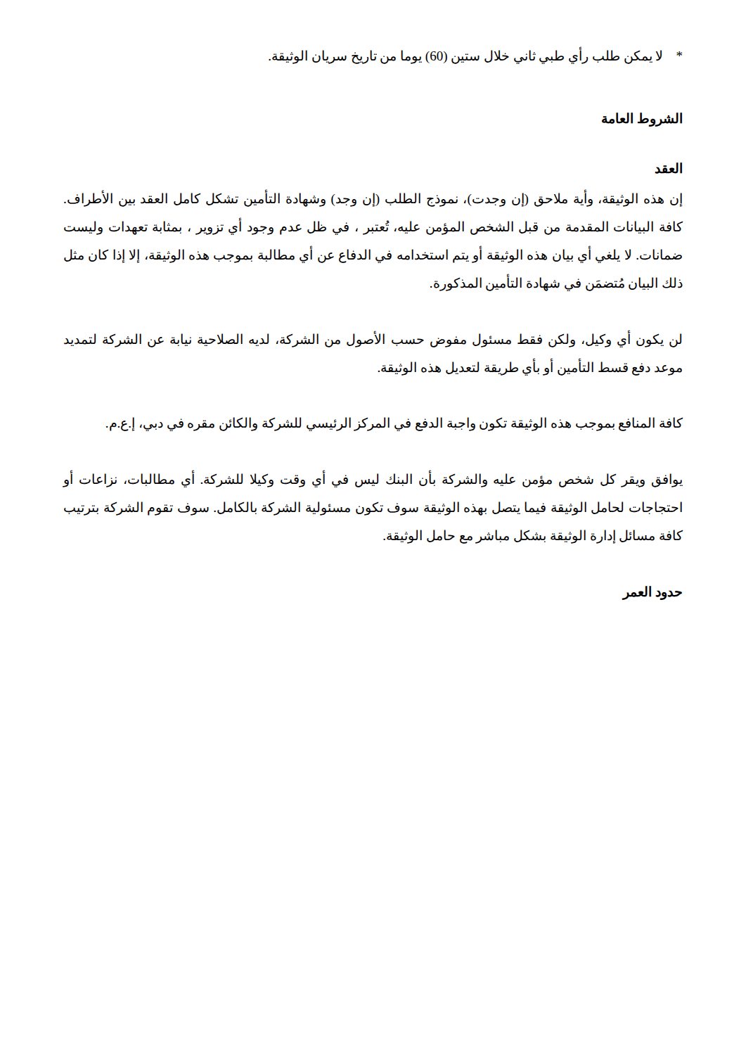* لا يمكن طلب رأي طبي ثاني خلال ستين (60) يوما من تاريخ سريان الوثيقة.
الشروط العامة
العقد
إن هذه الوثيقة، وأية ملاحق (إن وجدت)، نموذج الطلب (إن وجد) وشهادة التأمين تشكل كامل العقد بين الأطراف. كافة البيانات المقدمة من قبل الشخص المؤمن عليه، تُعتبر ، في ظل عدم وجود أي تزوير ، بمثابة تعهدات وليست ضمانات. لا يلغي أي بيان هذه الوثيقة أو يتم استخدامه في الدفاع عن أي مطالبة بموجب هذه الوثيقة، إلا إذا كان مثل ذلك البيان مُتضمَن في شهادة التأمين المذكورة.
لن يكون أي وكيل، ولكن فقط مسئول مفوض حسب الأصول من الشركة، لديه الصلاحية نيابة عن الشركة لتمديد موعد دفع قسط التأمين أو بأي طريقة لتعديل هذه الوثيقة.
كافة المنافع بموجب هذه الوثيقة تكون واجبة الدفع في المركز الرئيسي للشركة والكائن مقره في دبي، إ.ع.م.
يوافق ويقر كل شخص مؤمن عليه والشركة بأن البنك ليس في أي وقت وكيلا للشركة. أي مطالبات، نزاعات أو احتجاجات لحامل الوثيقة فيما يتصل بهذه الوثيقة سوف تكون مسئولية الشركة بالكامل. سوف تقوم الشركة بترتيب كافة مسائل إدارة الوثيقة بشكل مباشر مع حامل الوثيقة.
حدود العمر